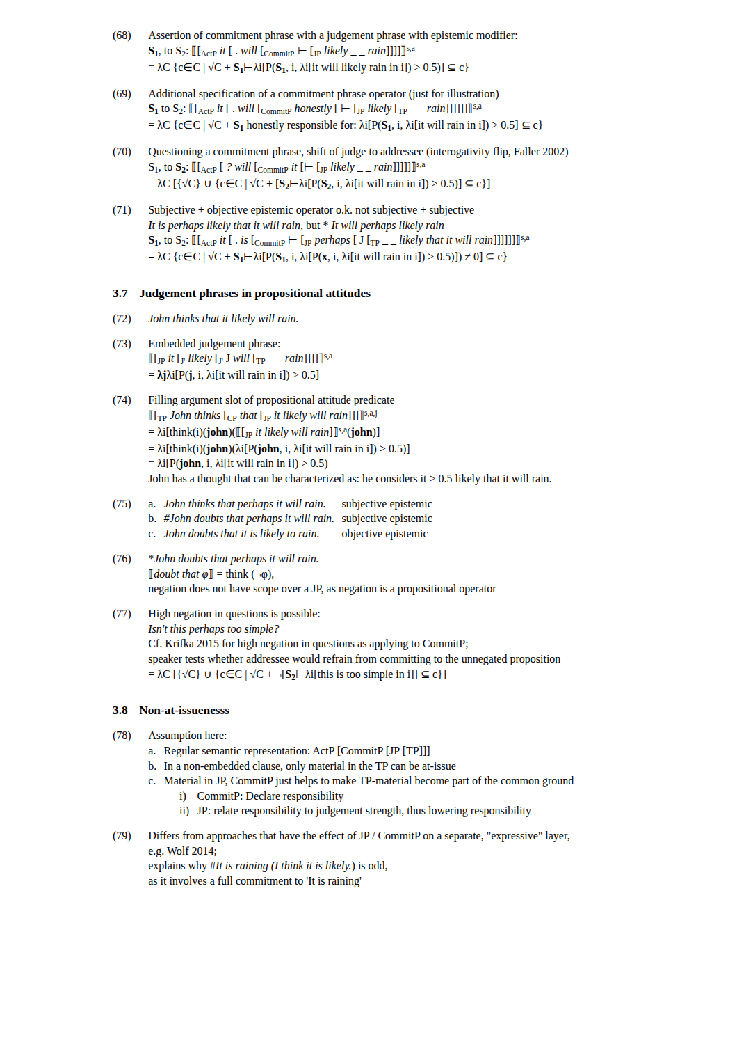(68)
Assertion of commitment phrase with a judgement phrase with epistemic modifier:
S1, to S2: ⟦[ActP it [ . will [CommitP ⊢ [JP likely _ _ rain]]]]⟧s,a
= λC {c∈C | √C + S1⊢λi[P(S1, i, λi[it will likely rain in i]) > 0.5)] ⊆ c}
(69)
Additional specification of a commitment phrase operator (just for illustration)
S1 to S2: ⟦[ActP it [ . will [CommitP honestly [ ⊢ [JP likely [TP _ _ rain]]]]]]⟧s,a
= λC {c∈C | √C + S1 honestly responsible for: λi[P(S1, i, λi[it will rain in i]) > 0.5] ⊆ c}
(70)
Questioning a commitment phrase, shift of judge to addressee (interogativity flip, Faller 2002)
S1, to S2: ⟦[ActP [ ? will [CommitP it [⊢ [JP likely _ _ rain]]]]]⟧s,a
= λC [{√C} ∪ {c∈C | √C + [S2⊢λi[P(S2, i, λi[it will rain in i]) > 0.5)] ⊆ c}]
(71)
Subjective + objective epistemic operator o.k. not subjective + subjective
It is perhaps likely that it will rain, but * It will perhaps likely rain
S1, to S2: ⟦[ActP it [ . is [CommitP ⊢ [JP perhaps [ J [TP _ _ likely that it will rain]]]]]]⟧s,a
= λC {c∈C | √C + S1⊢λi[P(S1, i, λi[P(x, i, λi[it will rain in i]) > 0.5)]) ≠ 0] ⊆ c}
3.7 Judgement phrases in propositional attitudes
(72)
John thinks that it likely will rain.
(73)
Embedded judgement phrase:
⟦[JP it [J' likely [J' J will [TP _ _ rain]]]]⟧s,a
= λjλi[P(j, i, λi[it will rain in i]) > 0.5]
(74)
Filling argument slot of propositional attitude predicate
⟦[TP John thinks [CP that [JP it likely will rain]]]⟧s,a,j
= λi[think(i)(john)(⟦[JP it likely will rain]⟧s,a(john)]
= λi[think(i)(john)(λi[P(john, i, λi[it will rain in i]) > 0.5)]
= λi[P(john, i, λi[it will rain in i]) > 0.5)
John has a thought that can be characterized as: he considers it > 0.5 likely that it will rain.
(75)
a.
John thinks that perhaps it will rain. subjective epistemic
b.
#John doubts that perhaps it will rain. subjective epistemic
c.
John doubts that it is likely to rain. objective epistemic
(76)
*John doubts that perhaps it will rain.
⟦doubt that φ⟧ = think (¬φ),
negation does not have scope over a JP, as negation is a propositional operator
(77)
High negation in questions is possible:
Isn't this perhaps too simple?
Cf. Krifka 2015 for high negation in questions as applying to CommitP;
speaker tests whether addressee would refrain from committing to the unnegated proposition
= λC [{√C} ∪ {c∈C | √C + ¬[S2⊢λi[this is too simple in i]] ⊆ c}]
3.8 Non-at-issuenesss
(78)
Assumption here:
a.
Regular semantic representation: ActP [CommitP [JP [TP]]]
b.
In a non-embedded clause, only material in the TP can be at-issue
c.
Material in JP, CommitP just helps to make TP-material become part of the common ground
i)
CommitP: Declare responsibility
ii)
JP: relate responsibility to judgement strength, thus lowering responsibility
(79)
Differs from approaches that have the effect of JP / CommitP on a separate, "expressive" layer,
e.g. Wolf 2014;
explains why #It is raining (I think it is likely.) is odd,
as it involves a full commitment to 'It is raining'